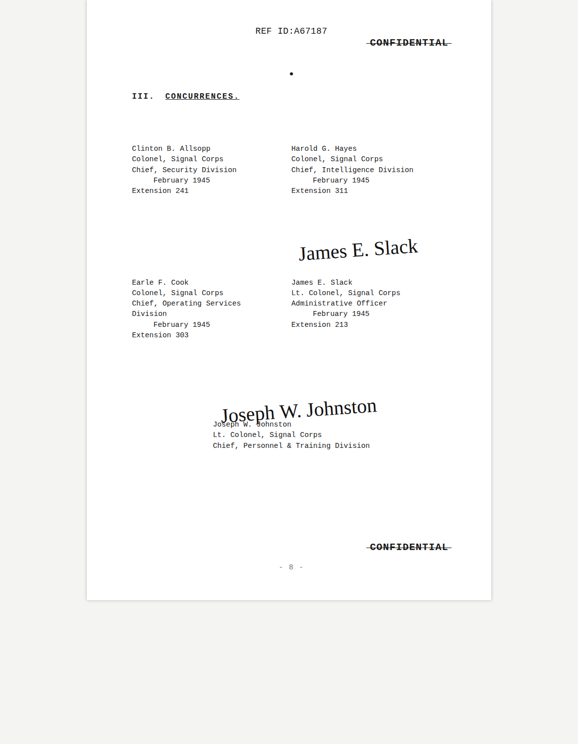REF ID:A67187
CONFIDENTIAL
●
III. Concurrences.
| Clinton B. Allsopp Colonel, Signal Corps Chief, Security Division February 1945 Extension 241 | Harold G. Hayes Colonel, Signal Corps Chief, Intelligence Division February 1945 Extension 311 |
| Earle F. Cook Colonel, Signal Corps Chief, Operating Services Division February 1945 Extension 303 | James E. Slack James E. Slack Lt. Colonel, Signal Corps Administrative Officer February 1945 Extension 213 |
Joseph W. Johnston
Joseph W. Johnston
Lt. Colonel, Signal Corps
Chief, Personnel & Training Division
CONFIDENTIAL
- 8 -